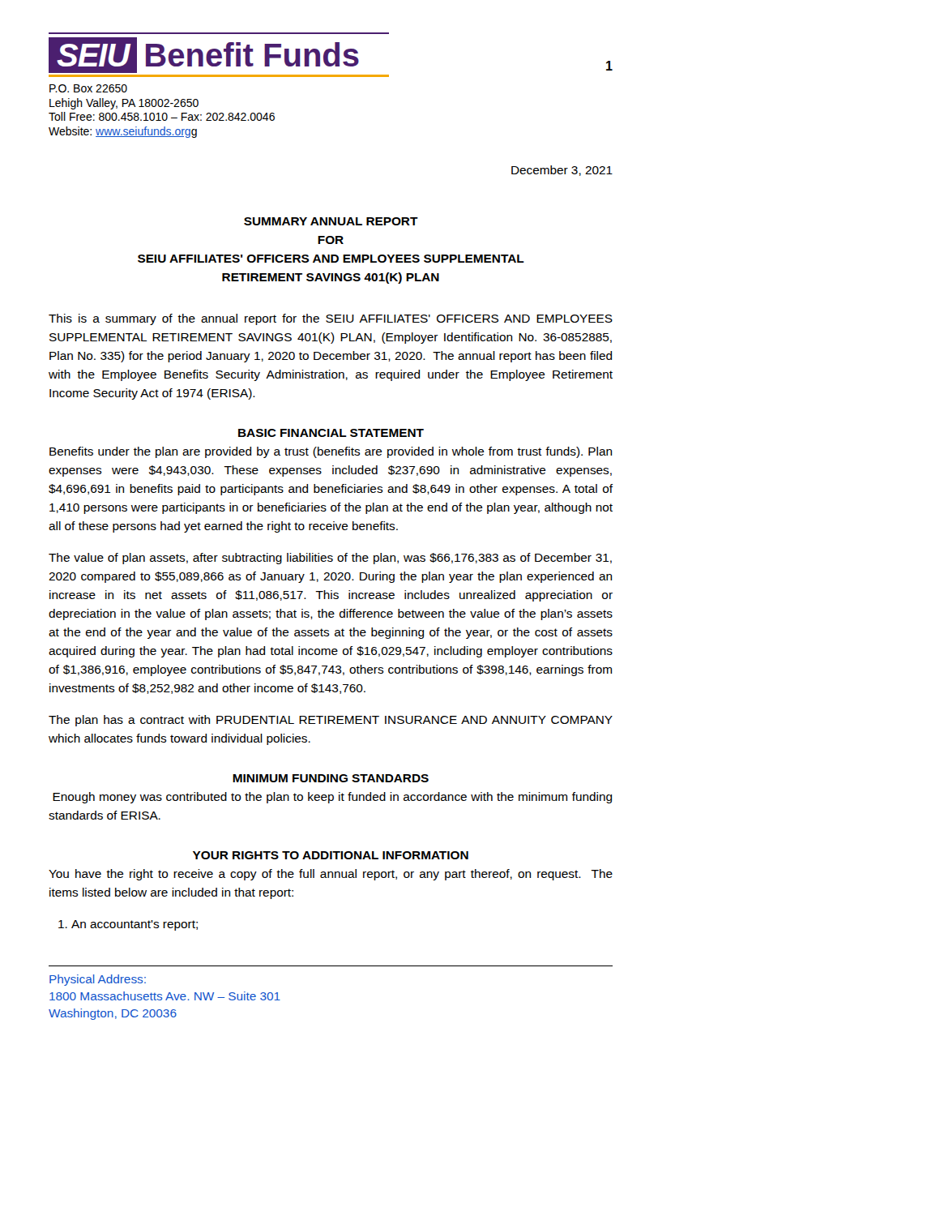SEIU Benefit Funds
1
P.O. Box 22650
Lehigh Valley, PA 18002-2650
Toll Free: 800.458.1010 – Fax: 202.842.0046
Website: www.seiufunds.orgg
December 3, 2021
Summary Annual Report
for
SEIU Affiliates' Officers and Employees Supplemental
Retirement Savings 401(k) Plan
This is a summary of the annual report for the SEIU AFFILIATES' OFFICERS AND EMPLOYEES SUPPLEMENTAL RETIREMENT SAVINGS 401(K) PLAN, (Employer Identification No. 36-0852885, Plan No. 335) for the period January 1, 2020 to December 31, 2020. The annual report has been filed with the Employee Benefits Security Administration, as required under the Employee Retirement Income Security Act of 1974 (ERISA).
Basic Financial Statement
Benefits under the plan are provided by a trust (benefits are provided in whole from trust funds). Plan expenses were $4,943,030. These expenses included $237,690 in administrative expenses, $4,696,691 in benefits paid to participants and beneficiaries and $8,649 in other expenses. A total of 1,410 persons were participants in or beneficiaries of the plan at the end of the plan year, although not all of these persons had yet earned the right to receive benefits.
The value of plan assets, after subtracting liabilities of the plan, was $66,176,383 as of December 31, 2020 compared to $55,089,866 as of January 1, 2020. During the plan year the plan experienced an increase in its net assets of $11,086,517. This increase includes unrealized appreciation or depreciation in the value of plan assets; that is, the difference between the value of the plan’s assets at the end of the year and the value of the assets at the beginning of the year, or the cost of assets acquired during the year. The plan had total income of $16,029,547, including employer contributions of $1,386,916, employee contributions of $5,847,743, others contributions of $398,146, earnings from investments of $8,252,982 and other income of $143,760.
The plan has a contract with PRUDENTIAL RETIREMENT INSURANCE AND ANNUITY COMPANY which allocates funds toward individual policies.
Minimum Funding Standards
Enough money was contributed to the plan to keep it funded in accordance with the minimum funding standards of ERISA.
Your Rights to Additional Information
You have the right to receive a copy of the full annual report, or any part thereof, on request. The items listed below are included in that report:
An accountant's report;
Physical Address:
1800 Massachusetts Ave. NW – Suite 301
Washington, DC 20036